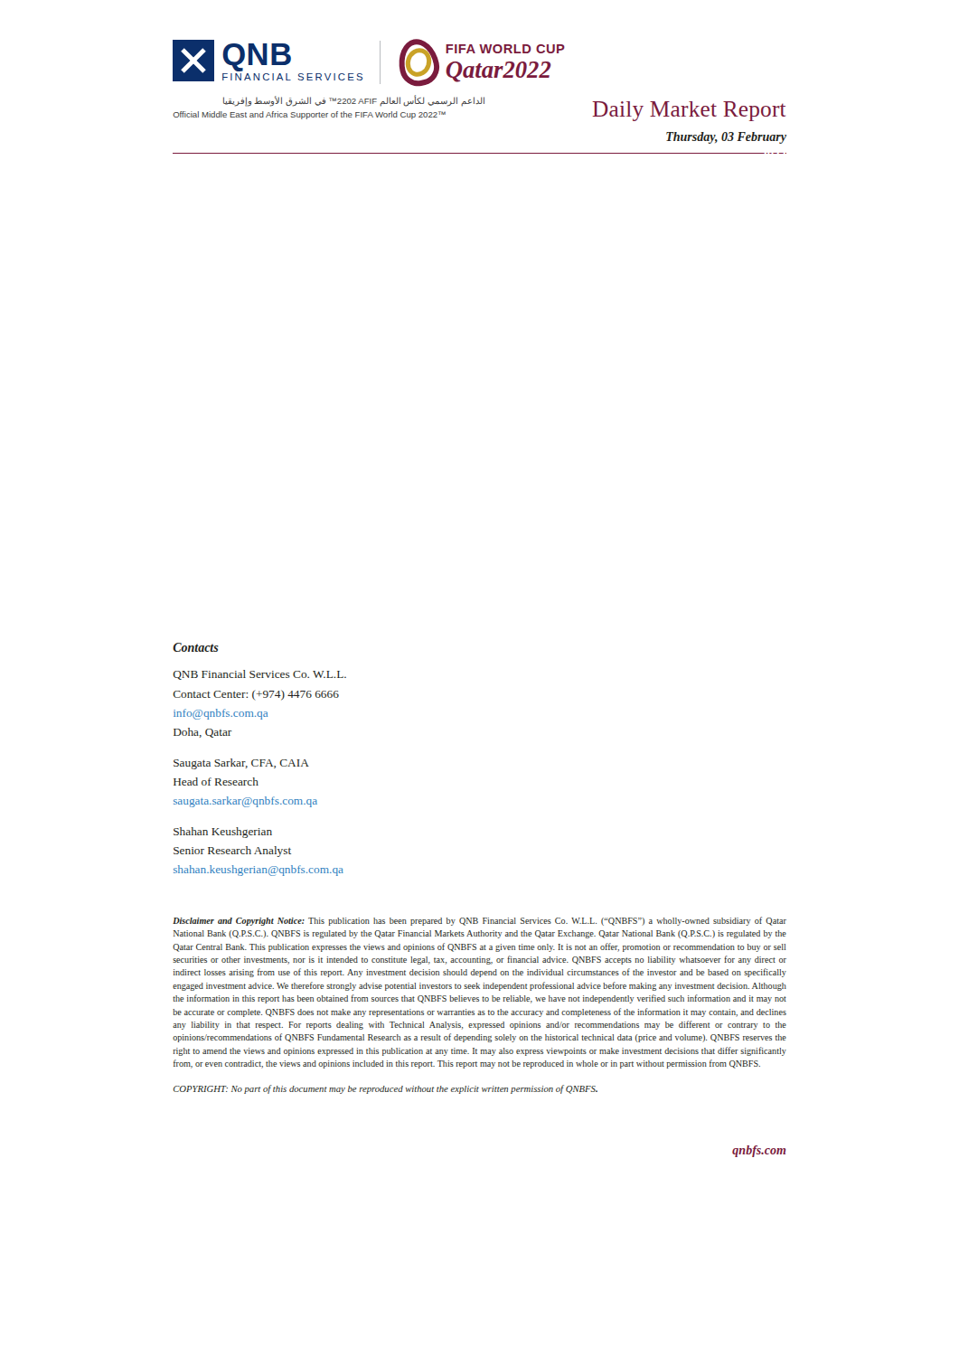QNB FINANCIAL SERVICES
FIFA WORLD CUP Qatar2022
الداعم الرسمي لكأس العالم FIFA 2022™ في الشرق الأوسط وإفريقيا Official Middle East and Africa Supporter of the FIFA World Cup 2022™
Daily Market Report
Thursday, 03 February2022
Contacts
QNB Financial Services Co. W.L.L.
Contact Center: (+974) 4476 6666
info@qnbfs.com.qa
Doha, Qatar
Saugata Sarkar, CFA, CAIA
Head of Research
saugata.sarkar@qnbfs.com.qa
Shahan Keushgerian
Senior Research Analyst
shahan.keushgerian@qnbfs.com.qa
Disclaimer and Copyright Notice: This publication has been prepared by QNB Financial Services Co. W.L.L. (“QNBFS”) a wholly-owned subsidiary of Qatar National Bank (Q.P.S.C.). QNBFS is regulated by the Qatar Financial Markets Authority and the Qatar Exchange. Qatar National Bank (Q.P.S.C.) is regulated by the Qatar Central Bank. This publication expresses the views and opinions of QNBFS at a given time only. It is not an offer, promotion or recommendation to buy or sell securities or other investments, nor is it intended to constitute legal, tax, accounting, or financial advice. QNBFS accepts no liability whatsoever for any direct or indirect losses arising from use of this report. Any investment decision should depend on the individual circumstances of the investor and be based on specifically engaged investment advice. We therefore strongly advise potential investors to seek independent professional advice before making any investment decision. Although the information in this report has been obtained from sources that QNBFS believes to be reliable, we have not independently verified such information and it may not be accurate or complete. QNBFS does not make any representations or warranties as to the accuracy and completeness of the information it may contain, and declines any liability in that respect. For reports dealing with Technical Analysis, expressed opinions and/or recommendations may be different or contrary to the opinions/recommendations of QNBFS Fundamental Research as a result of depending solely on the historical technical data (price and volume). QNBFS reserves the right to amend the views and opinions expressed in this publication at any time. It may also express viewpoints or make investment decisions that differ significantly from, or even contradict, the views and opinions included in this report. This report may not be reproduced in whole or in part without permission from QNBFS.
COPYRIGHT: No part of this document may be reproduced without the explicit written permission of QNBFS.
qnbfs.com